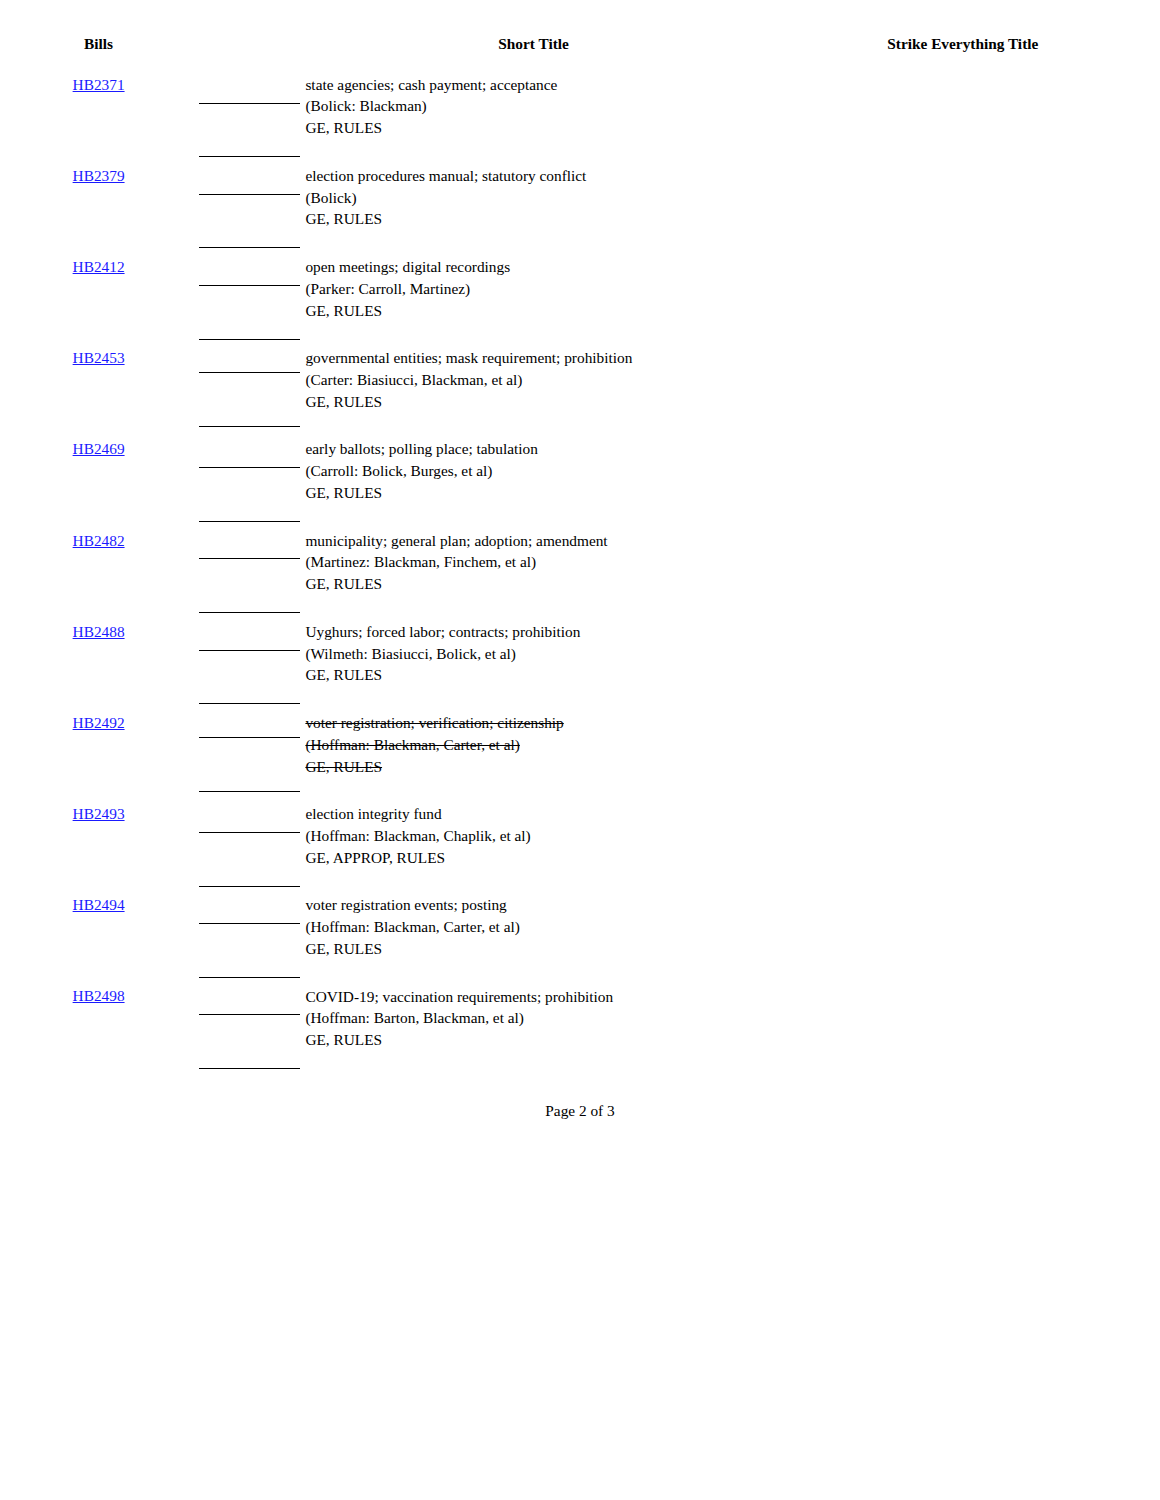| Bills | | Short Title | Strike Everything Title |
| --- | --- | --- | --- |
| HB2371 | | state agencies; cash payment; acceptance (Bolick: Blackman) GE, RULES | |
| HB2379 | | election procedures manual; statutory conflict (Bolick) GE, RULES | |
| HB2412 | | open meetings; digital recordings (Parker: Carroll, Martinez) GE, RULES | |
| HB2453 | | governmental entities; mask requirement; prohibition (Carter: Biasiucci, Blackman, et al) GE, RULES | |
| HB2469 | | early ballots; polling place; tabulation (Carroll: Bolick, Burges, et al) GE, RULES | |
| HB2482 | | municipality; general plan; adoption; amendment (Martinez: Blackman, Finchem, et al) GE, RULES | |
| HB2488 | | Uyghurs; forced labor; contracts; prohibition (Wilmeth: Biasiucci, Bolick, et al) GE, RULES | |
| HB2492 | | voter registration; verification; citizenship (Hoffman: Blackman, Carter, et al) GE, RULES | |
| HB2493 | | election integrity fund (Hoffman: Blackman, Chaplik, et al) GE, APPROP, RULES | |
| HB2494 | | voter registration events; posting (Hoffman: Blackman, Carter, et al) GE, RULES | |
| HB2498 | | COVID-19; vaccination requirements; prohibition (Hoffman: Barton, Blackman, et al) GE, RULES | |
Page 2 of 3